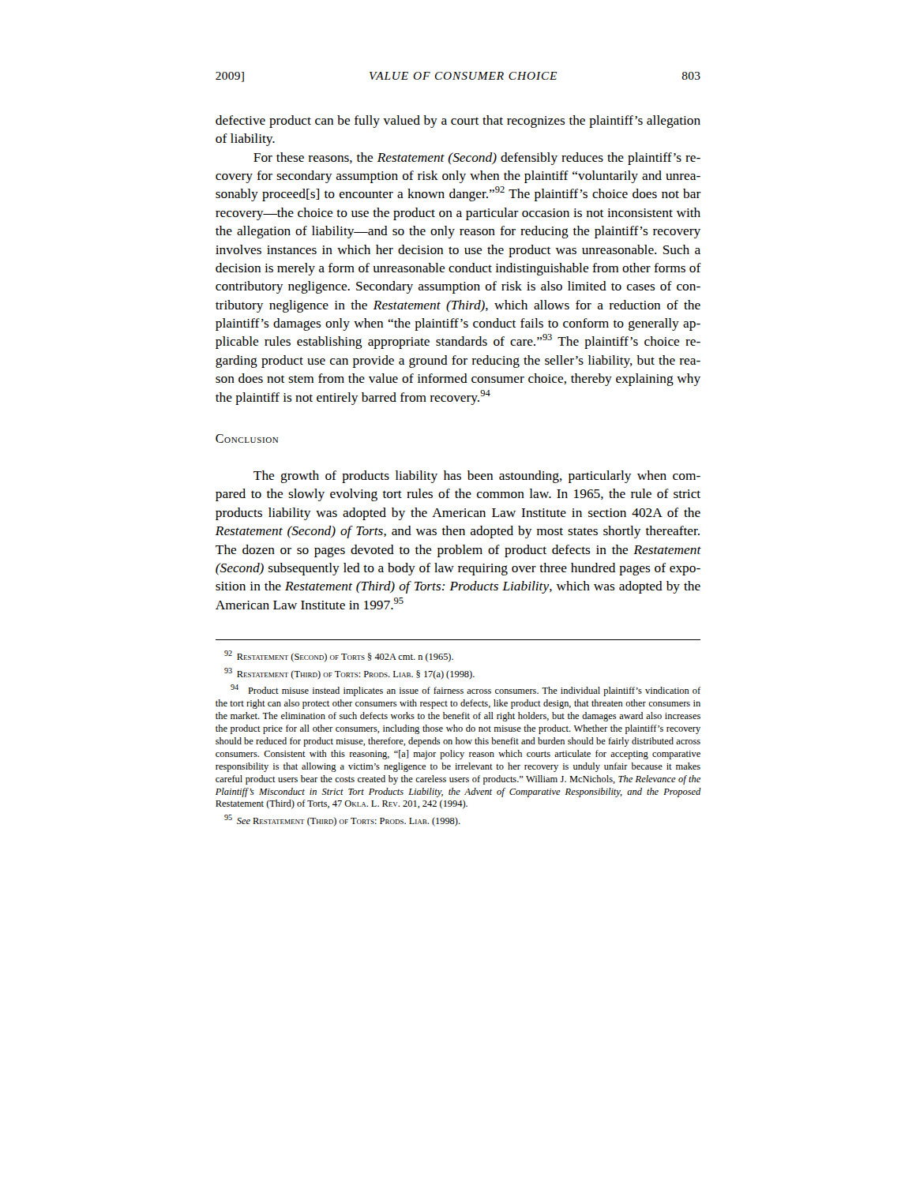2009] VALUE OF CONSUMER CHOICE 803
defective product can be fully valued by a court that recognizes the plaintiff’s allegation of liability.
For these reasons, the Restatement (Second) defensibly reduces the plaintiff’s recovery for secondary assumption of risk only when the plaintiff “voluntarily and unreasonably proceed[s] to encounter a known danger.”92 The plaintiff’s choice does not bar recovery—the choice to use the product on a particular occasion is not inconsistent with the allegation of liability—and so the only reason for reducing the plaintiff’s recovery involves instances in which her decision to use the product was unreasonable. Such a decision is merely a form of unreasonable conduct indistinguishable from other forms of contributory negligence. Secondary assumption of risk is also limited to cases of contributory negligence in the Restatement (Third), which allows for a reduction of the plaintiff’s damages only when “the plaintiff’s conduct fails to conform to generally applicable rules establishing appropriate standards of care.”93 The plaintiff’s choice regarding product use can provide a ground for reducing the seller’s liability, but the reason does not stem from the value of informed consumer choice, thereby explaining why the plaintiff is not entirely barred from recovery.94
Conclusion
The growth of products liability has been astounding, particularly when compared to the slowly evolving tort rules of the common law. In 1965, the rule of strict products liability was adopted by the American Law Institute in section 402A of the Restatement (Second) of Torts, and was then adopted by most states shortly thereafter. The dozen or so pages devoted to the problem of product defects in the Restatement (Second) subsequently led to a body of law requiring over three hundred pages of exposition in the Restatement (Third) of Torts: Products Liability, which was adopted by the American Law Institute in 1997.95
92 Restatement (Second) of Torts § 402A cmt. n (1965).
93 Restatement (Third) of Torts: Prods. Liab. § 17(a) (1998).
94 Product misuse instead implicates an issue of fairness across consumers. The individual plaintiff’s vindication of the tort right can also protect other consumers with respect to defects, like product design, that threaten other consumers in the market. The elimination of such defects works to the benefit of all right holders, but the damages award also increases the product price for all other consumers, including those who do not misuse the product. Whether the plaintiff’s recovery should be reduced for product misuse, therefore, depends on how this benefit and burden should be fairly distributed across consumers. Consistent with this reasoning, “[a] major policy reason which courts articulate for accepting comparative responsibility is that allowing a victim’s negligence to be irrelevant to her recovery is unduly unfair because it makes careful product users bear the costs created by the careless users of products.” William J. McNichols, The Relevance of the Plaintiff’s Misconduct in Strict Tort Products Liability, the Advent of Comparative Responsibility, and the Proposed Restatement (Third) of Torts, 47 Okla. L. Rev. 201, 242 (1994).
95 See Restatement (Third) of Torts: Prods. Liab. (1998).